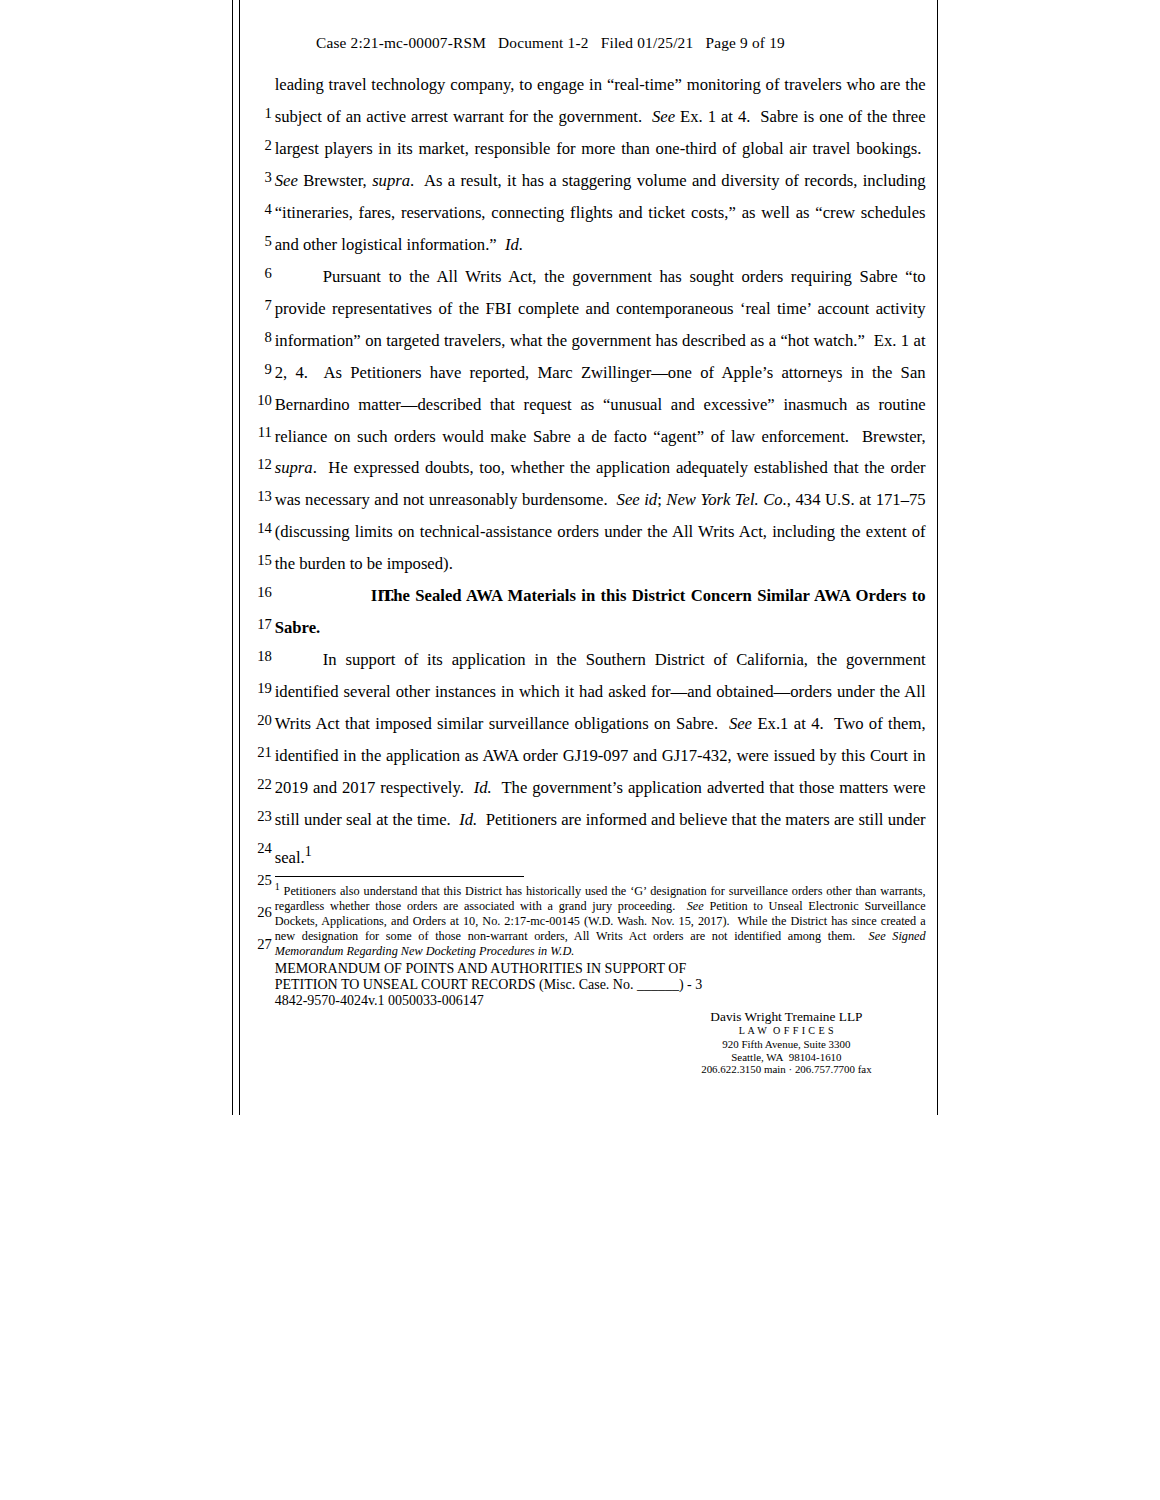Case 2:21-mc-00007-RSM Document 1-2 Filed 01/25/21 Page 9 of 19
1
2
3
4
5
6
7
8
9
10
11
12
13
14
15
16
17
18
19
20
21
22
23
24
25
26
27
leading travel technology company, to engage in “real-time” monitoring of travelers who are the subject of an active arrest warrant for the government. See Ex. 1 at 4. Sabre is one of the three largest players in its market, responsible for more than one-third of global air travel bookings. See Brewster, supra. As a result, it has a staggering volume and diversity of records, including “itineraries, fares, reservations, connecting flights and ticket costs,” as well as “crew schedules and other logistical information.” Id.
Pursuant to the All Writs Act, the government has sought orders requiring Sabre “to provide representatives of the FBI complete and contemporaneous ‘real time’ account activity information” on targeted travelers, what the government has described as a “hot watch.” Ex. 1 at 2, 4. As Petitioners have reported, Marc Zwillinger—one of Apple’s attorneys in the San Bernardino matter—described that request as “unusual and excessive” inasmuch as routine reliance on such orders would make Sabre a de facto “agent” of law enforcement. Brewster, supra. He expressed doubts, too, whether the application adequately established that the order was necessary and not unreasonably burdensome. See id; New York Tel. Co., 434 U.S. at 171–75 (discussing limits on technical-assistance orders under the All Writs Act, including the extent of the burden to be imposed).
III. The Sealed AWA Materials in this District Concern Similar AWA Orders to Sabre.
In support of its application in the Southern District of California, the government identified several other instances in which it had asked for—and obtained—orders under the All Writs Act that imposed similar surveillance obligations on Sabre. See Ex.1 at 4. Two of them, identified in the application as AWA order GJ19-097 and GJ17-432, were issued by this Court in 2019 and 2017 respectively. Id. The government’s application adverted that those matters were still under seal at the time. Id. Petitioners are informed and believe that the maters are still under seal.1
1 Petitioners also understand that this District has historically used the ‘G’ designation for surveillance orders other than warrants, regardless whether those orders are associated with a grand jury proceeding. See Petition to Unseal Electronic Surveillance Dockets, Applications, and Orders at 10, No. 2:17-mc-00145 (W.D. Wash. Nov. 15, 2017). While the District has since created a new designation for some of those non-warrant orders, All Writs Act orders are not identified among them. See Signed Memorandum Regarding New Docketing Procedures in W.D.
MEMORANDUM OF POINTS AND AUTHORITIES IN SUPPORT OF
PETITION TO UNSEAL COURT RECORDS (Misc. Case. No. ______) - 3
4842-9570-4024v.1 0050033-006147
Davis Wright Tremaine LLP
L A W O F F I C E S
920 Fifth Avenue, Suite 3300
Seattle, WA 98104-1610
206.622.3150 main · 206.757.7700 fax